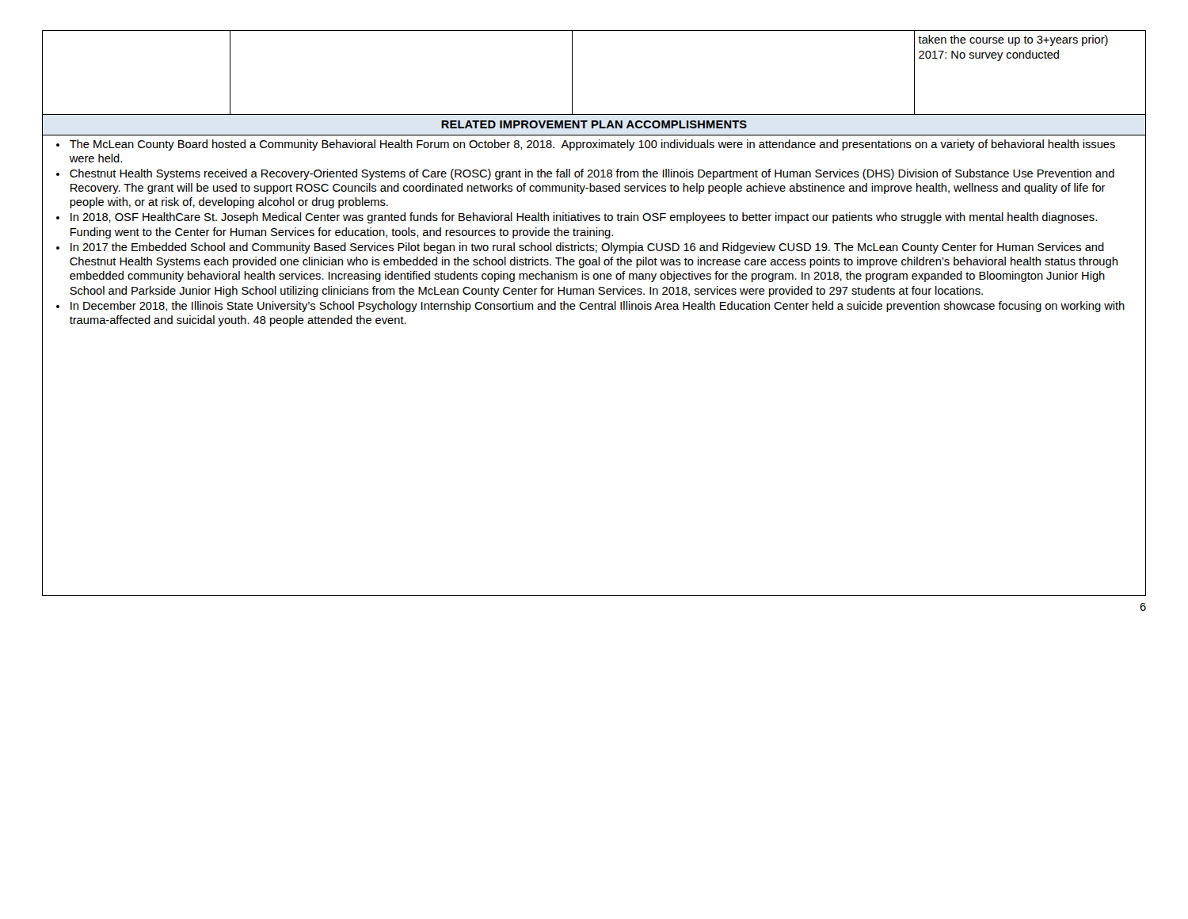| | | | taken the course up to 3+years prior) 2017: No survey conducted |
| RELATED IMPROVEMENT PLAN ACCOMPLISHMENTS |
| The McLean County Board hosted a Community Behavioral Health Forum on October 8, 2018. Approximately 100 individuals were in attendance and presentations on a variety of behavioral health issues were held. Chestnut Health Systems received a Recovery-Oriented Systems of Care (ROSC) grant in the fall of 2018 from the Illinois Department of Human Services (DHS) Division of Substance Use Prevention and Recovery. The grant will be used to support ROSC Councils and coordinated networks of community-based services to help people achieve abstinence and improve health, wellness and quality of life for people with, or at risk of, developing alcohol or drug problems. In 2018, OSF HealthCare St. Joseph Medical Center was granted funds for Behavioral Health initiatives to train OSF employees to better impact our patients who struggle with mental health diagnoses. Funding went to the Center for Human Services for education, tools, and resources to provide the training. In 2017 the Embedded School and Community Based Services Pilot began in two rural school districts; Olympia CUSD 16 and Ridgeview CUSD 19. The McLean County Center for Human Services and Chestnut Health Systems each provided one clinician who is embedded in the school districts. The goal of the pilot was to increase care access points to improve children’s behavioral health status through embedded community behavioral health services. Increasing identified students coping mechanism is one of many objectives for the program. In 2018, the program expanded to Bloomington Junior High School and Parkside Junior High School utilizing clinicians from the McLean County Center for Human Services. In 2018, services were provided to 297 students at four locations. In December 2018, the Illinois State University’s School Psychology Internship Consortium and the Central Illinois Area Health Education Center held a suicide prevention showcase focusing on working with trauma-affected and suicidal youth. 48 people attended the event. |
6